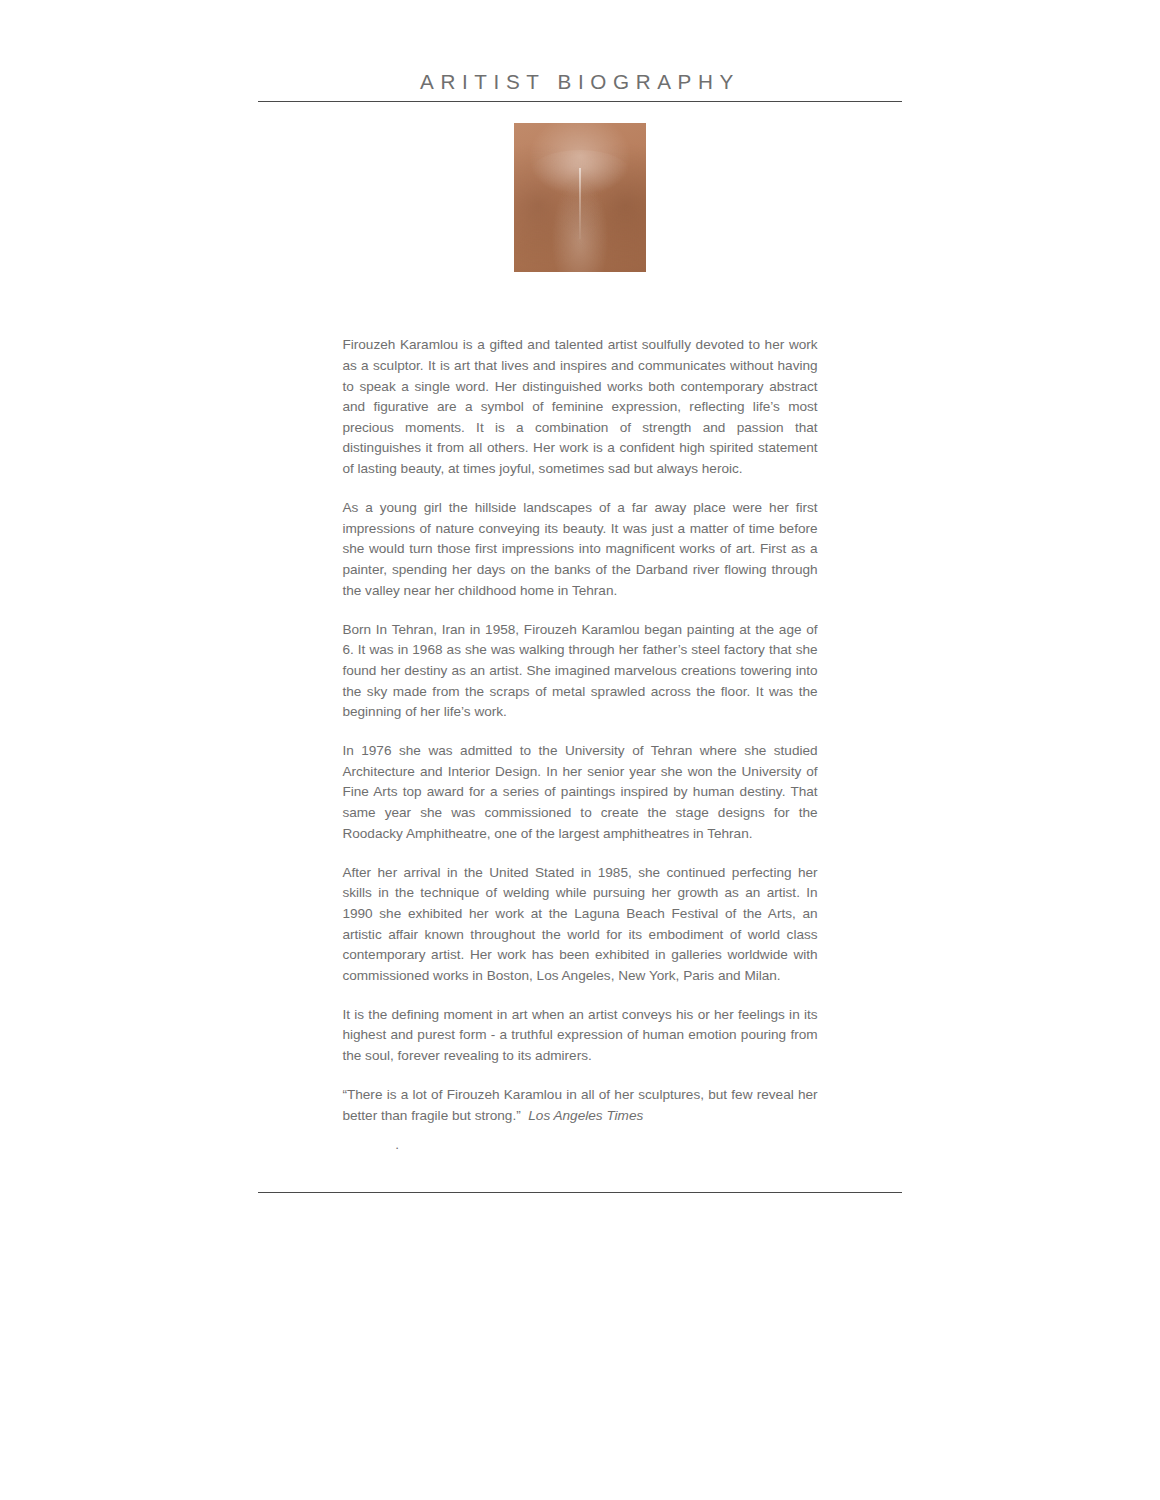Aritist Biography
Firouzeh Karamlou is a gifted and talented artist soulfully devoted to her work as a sculptor. It is art that lives and inspires and communicates without having to speak a single word. Her distinguished works both contemporary abstract and figurative are a symbol of feminine expression, reflecting life’s most precious moments. It is a combination of strength and passion that distinguishes it from all others. Her work is a confident high spirited statement of lasting beauty, at times joyful, sometimes sad but always heroic.
As a young girl the hillside landscapes of a far away place were her first impressions of nature conveying its beauty. It was just a matter of time before she would turn those first impressions into magnificent works of art. First as a painter, spending her days on the banks of the Darband river flowing through the valley near her childhood home in Tehran.
Born In Tehran, Iran in 1958, Firouzeh Karamlou began painting at the age of 6. It was in 1968 as she was walking through her father’s steel factory that she found her destiny as an artist. She imagined marvelous creations towering into the sky made from the scraps of metal sprawled across the floor. It was the beginning of her life’s work.
In 1976 she was admitted to the University of Tehran where she studied Architecture and Interior Design. In her senior year she won the University of Fine Arts top award for a series of paintings inspired by human destiny. That same year she was commissioned to create the stage designs for the Roodacky Amphitheatre, one of the largest amphitheatres in Tehran.
After her arrival in the United Stated in 1985, she continued perfecting her skills in the technique of welding while pursuing her growth as an artist. In 1990 she exhibited her work at the Laguna Beach Festival of the Arts, an artistic affair known throughout the world for its embodiment of world class contemporary artist. Her work has been exhibited in galleries worldwide with commissioned works in Boston, Los Angeles, New York, Paris and Milan.
It is the defining moment in art when an artist conveys his or her feelings in its highest and purest form - a truthful expression of human emotion pouring from the soul, forever revealing to its admirers.
“There is a lot of Firouzeh Karamlou in all of her sculptures, but few reveal her better than fragile but strong.” Los Angeles Times
.